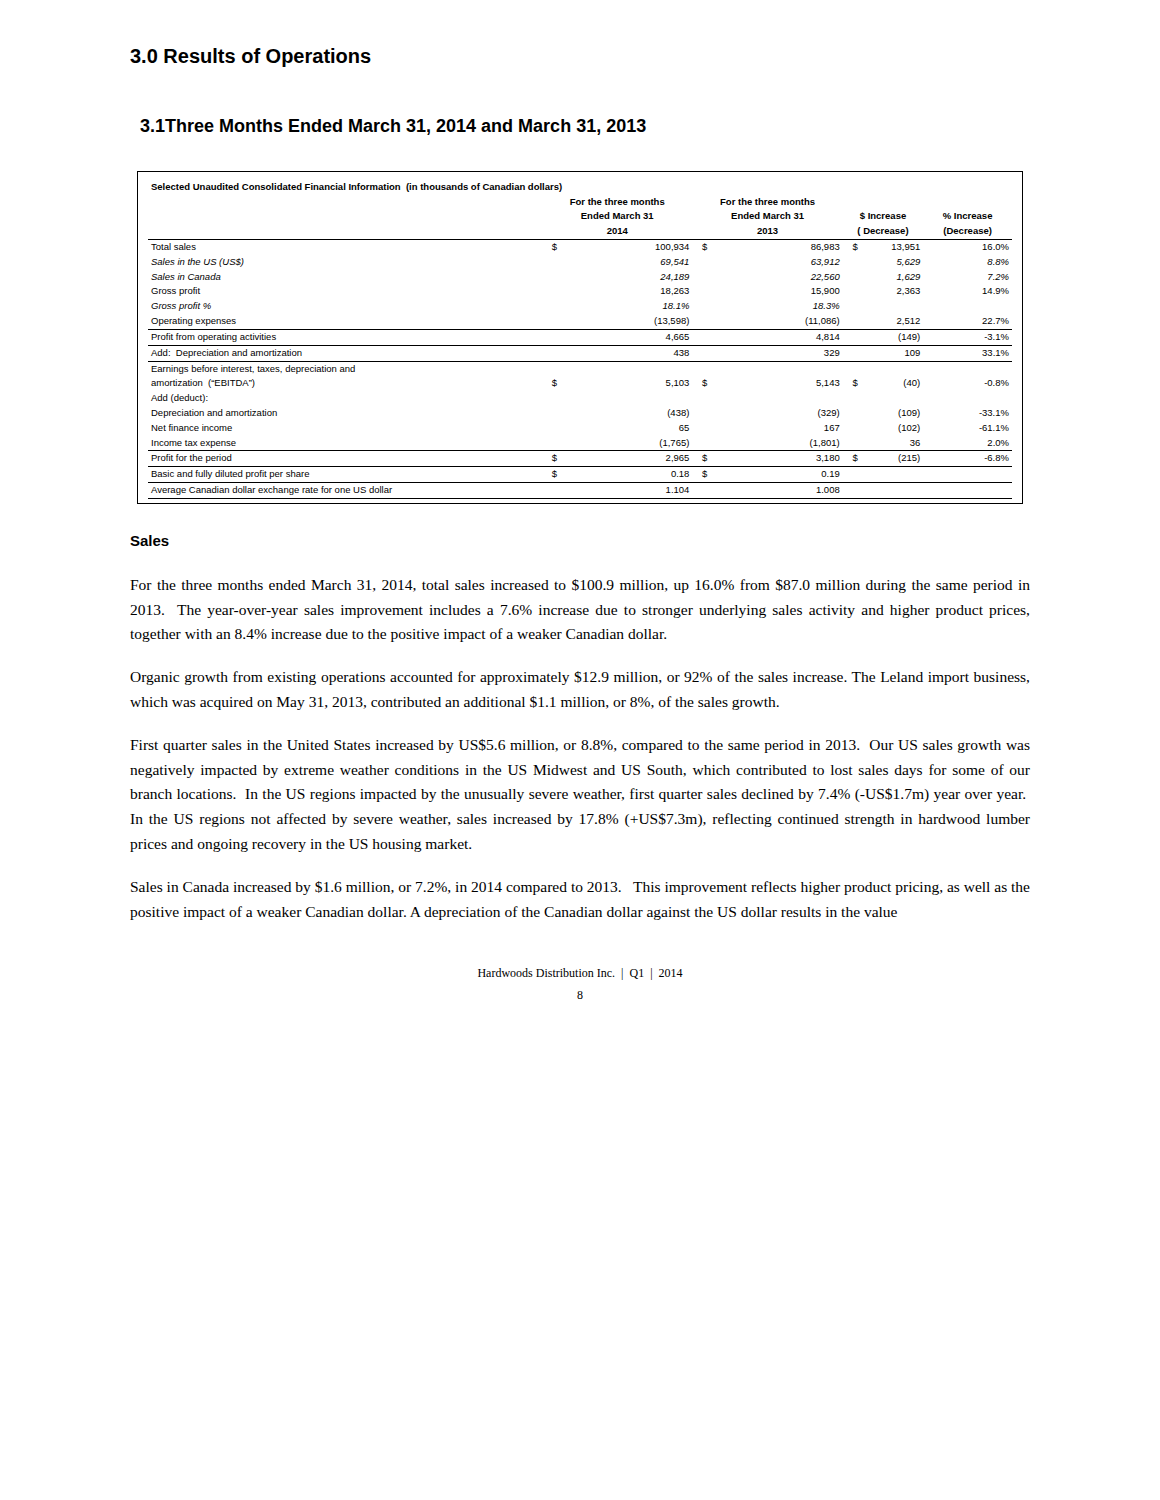3.0 Results of Operations
3.1Three Months Ended March 31, 2014 and March 31, 2013
| Selected Unaudited Consolidated Financial Information (in thousands of Canadian dollars) |
| | For the three months | For the three months | | |
| | Ended March 31 | Ended March 31 | $ Increase | % Increase |
| | 2014 | 2013 | ( Decrease) | (Decrease) |
| Total sales | $ | 100,934 | $ | 86,983 | $ | 13,951 | 16.0% |
| Sales in the US (US$) | | 69,541 | | 63,912 | | 5,629 | 8.8% |
| Sales in Canada | | 24,189 | | 22,560 | | 1,629 | 7.2% |
| Gross profit | | 18,263 | | 15,900 | | 2,363 | 14.9% |
| Gross profit % | | 18.1% | | 18.3% | | | |
| Operating expenses | | (13,598) | | (11,086) | | 2,512 | 22.7% |
| Profit from operating activities | | 4,665 | | 4,814 | | (149) | -3.1% |
| Add: Depreciation and amortization | | 438 | | 329 | | 109 | 33.1% |
| Earnings before interest, taxes, depreciation and | | | | | | | |
| amortization (“EBITDA”) | $ | 5,103 | $ | 5,143 | $ | (40) | -0.8% |
| Add (deduct): | | | | | | | |
| Depreciation and amortization | | (438) | | (329) | | (109) | -33.1% |
| Net finance income | | 65 | | 167 | | (102) | -61.1% |
| Income tax expense | | (1,765) | | (1,801) | | 36 | 2.0% |
| Profit for the period | $ | 2,965 | $ | 3,180 | $ | (215) | -6.8% |
| Basic and fully diluted profit per share | $ | 0.18 | $ | 0.19 | | | |
| Average Canadian dollar exchange rate for one US dollar | | 1.104 | | 1.008 | | | |
Sales
For the three months ended March 31, 2014, total sales increased to $100.9 million, up 16.0% from $87.0 million during the same period in 2013. The year-over-year sales improvement includes a 7.6% increase due to stronger underlying sales activity and higher product prices, together with an 8.4% increase due to the positive impact of a weaker Canadian dollar.
Organic growth from existing operations accounted for approximately $12.9 million, or 92% of the sales increase. The Leland import business, which was acquired on May 31, 2013, contributed an additional $1.1 million, or 8%, of the sales growth.
First quarter sales in the United States increased by US$5.6 million, or 8.8%, compared to the same period in 2013. Our US sales growth was negatively impacted by extreme weather conditions in the US Midwest and US South, which contributed to lost sales days for some of our branch locations. In the US regions impacted by the unusually severe weather, first quarter sales declined by 7.4% (-US$1.7m) year over year. In the US regions not affected by severe weather, sales increased by 17.8% (+US$7.3m), reflecting continued strength in hardwood lumber prices and ongoing recovery in the US housing market.
Sales in Canada increased by $1.6 million, or 7.2%, in 2014 compared to 2013. This improvement reflects higher product pricing, as well as the positive impact of a weaker Canadian dollar. A depreciation of the Canadian dollar against the US dollar results in the value
Hardwoods Distribution Inc. | Q1 | 2014
8